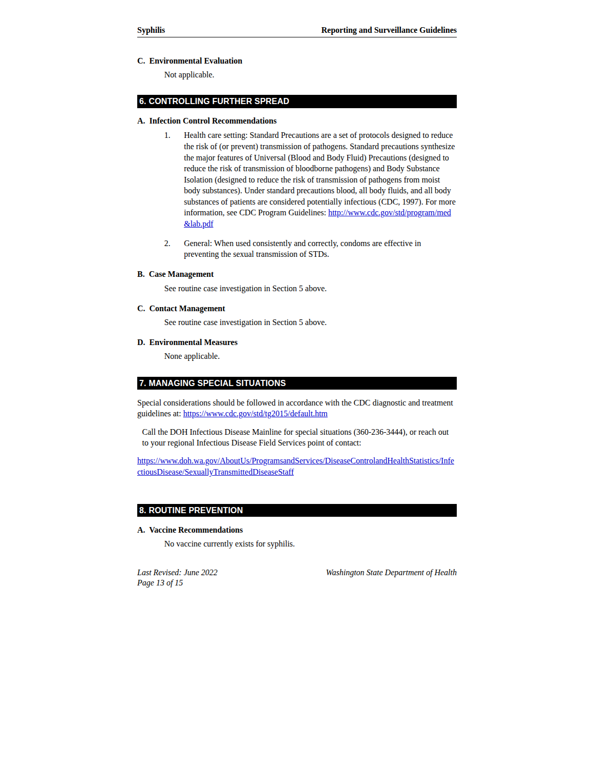Syphilis
Reporting and Surveillance Guidelines
C. Environmental Evaluation
Not applicable.
6. CONTROLLING FURTHER SPREAD
A. Infection Control Recommendations
Health care setting: Standard Precautions are a set of protocols designed to reduce the risk of (or prevent) transmission of pathogens. Standard precautions synthesize the major features of Universal (Blood and Body Fluid) Precautions (designed to reduce the risk of transmission of bloodborne pathogens) and Body Substance Isolation (designed to reduce the risk of transmission of pathogens from moist body substances). Under standard precautions blood, all body fluids, and all body substances of patients are considered potentially infectious (CDC, 1997). For more information, see CDC Program Guidelines: http://www.cdc.gov/std/program/med&lab.pdf
General: When used consistently and correctly, condoms are effective in preventing the sexual transmission of STDs.
B. Case Management
See routine case investigation in Section 5 above.
C. Contact Management
See routine case investigation in Section 5 above.
D. Environmental Measures
None applicable.
7. MANAGING SPECIAL SITUATIONS
Special considerations should be followed in accordance with the CDC diagnostic and treatment guidelines at: https://www.cdc.gov/std/tg2015/default.htm
Call the DOH Infectious Disease Mainline for special situations (360-236-3444), or reach out to your regional Infectious Disease Field Services point of contact:
https://www.doh.wa.gov/AboutUs/ProgramsandServices/DiseaseControlandHealthStatistics/InfectiousDisease/SexuallyTransmittedDiseaseStaff
8. ROUTINE PREVENTION
A. Vaccine Recommendations
No vaccine currently exists for syphilis.
Last Revised: June 2022
Page 13 of 15
Washington State Department of Health